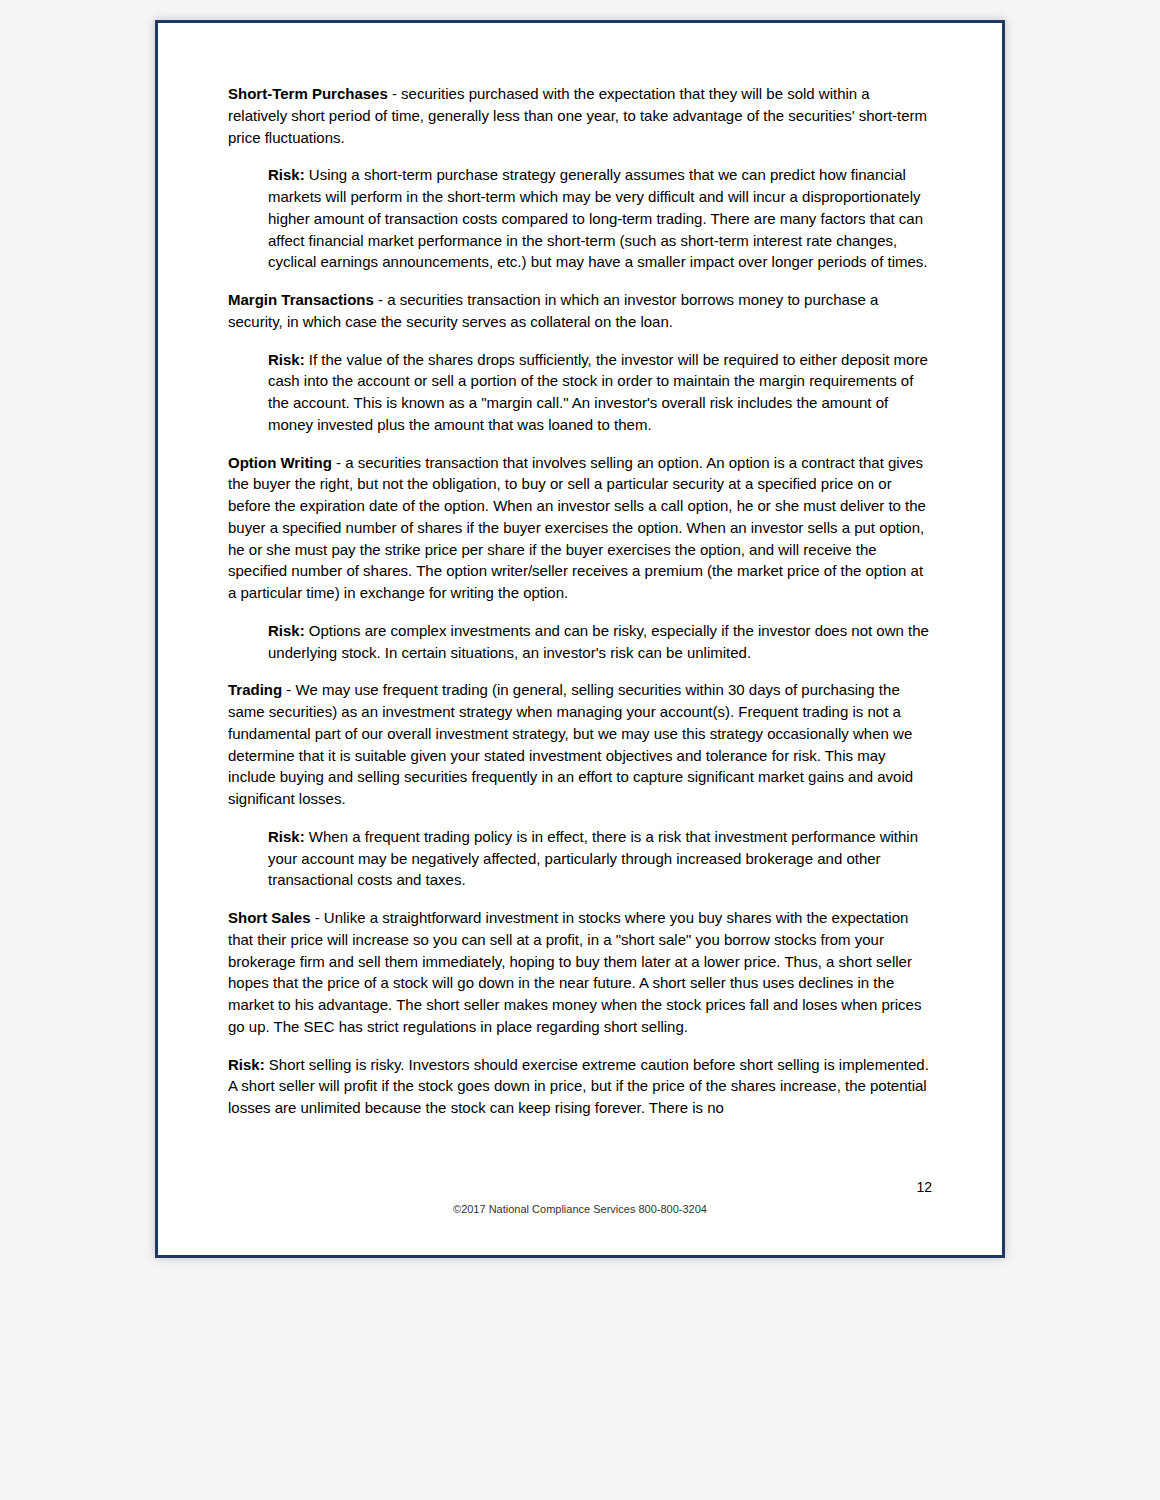Short-Term Purchases - securities purchased with the expectation that they will be sold within a relatively short period of time, generally less than one year, to take advantage of the securities' short-term price fluctuations.
Risk: Using a short-term purchase strategy generally assumes that we can predict how financial markets will perform in the short-term which may be very difficult and will incur a disproportionately higher amount of transaction costs compared to long-term trading. There are many factors that can affect financial market performance in the short-term (such as short-term interest rate changes, cyclical earnings announcements, etc.) but may have a smaller impact over longer periods of times.
Margin Transactions - a securities transaction in which an investor borrows money to purchase a security, in which case the security serves as collateral on the loan.
Risk: If the value of the shares drops sufficiently, the investor will be required to either deposit more cash into the account or sell a portion of the stock in order to maintain the margin requirements of the account. This is known as a "margin call." An investor's overall risk includes the amount of money invested plus the amount that was loaned to them.
Option Writing - a securities transaction that involves selling an option. An option is a contract that gives the buyer the right, but not the obligation, to buy or sell a particular security at a specified price on or before the expiration date of the option. When an investor sells a call option, he or she must deliver to the buyer a specified number of shares if the buyer exercises the option. When an investor sells a put option, he or she must pay the strike price per share if the buyer exercises the option, and will receive the specified number of shares. The option writer/seller receives a premium (the market price of the option at a particular time) in exchange for writing the option.
Risk: Options are complex investments and can be risky, especially if the investor does not own the underlying stock. In certain situations, an investor's risk can be unlimited.
Trading - We may use frequent trading (in general, selling securities within 30 days of purchasing the same securities) as an investment strategy when managing your account(s). Frequent trading is not a fundamental part of our overall investment strategy, but we may use this strategy occasionally when we determine that it is suitable given your stated investment objectives and tolerance for risk. This may include buying and selling securities frequently in an effort to capture significant market gains and avoid significant losses.
Risk: When a frequent trading policy is in effect, there is a risk that investment performance within your account may be negatively affected, particularly through increased brokerage and other transactional costs and taxes.
Short Sales - Unlike a straightforward investment in stocks where you buy shares with the expectation that their price will increase so you can sell at a profit, in a "short sale" you borrow stocks from your brokerage firm and sell them immediately, hoping to buy them later at a lower price. Thus, a short seller hopes that the price of a stock will go down in the near future. A short seller thus uses declines in the market to his advantage. The short seller makes money when the stock prices fall and loses when prices go up. The SEC has strict regulations in place regarding short selling.
Risk: Short selling is risky. Investors should exercise extreme caution before short selling is implemented. A short seller will profit if the stock goes down in price, but if the price of the shares increase, the potential losses are unlimited because the stock can keep rising forever. There is no
12
©2017 National Compliance Services 800-800-3204